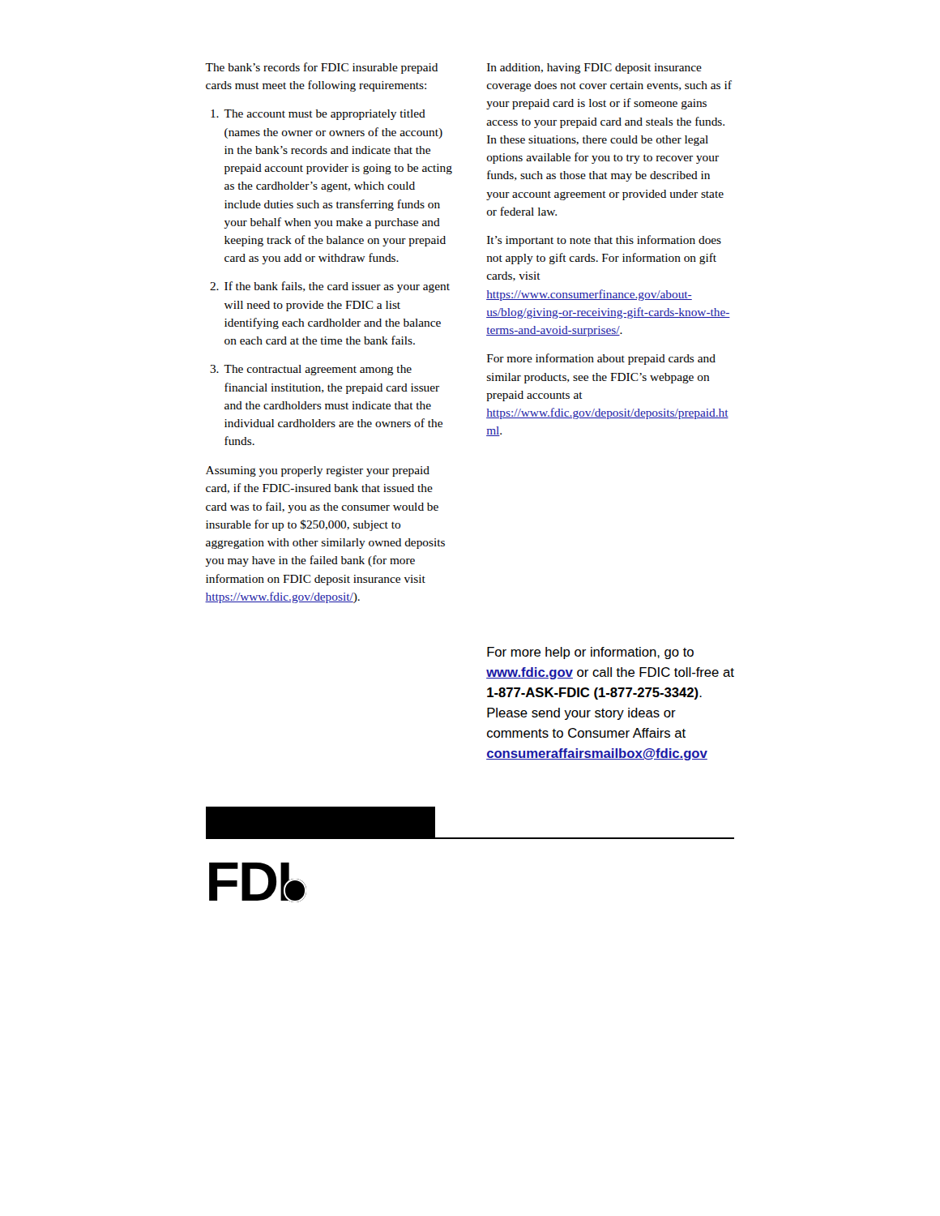The bank’s records for FDIC insurable prepaid cards must meet the following requirements:
The account must be appropriately titled (names the owner or owners of the account) in the bank’s records and indicate that the prepaid account provider is going to be acting as the cardholder’s agent, which could include duties such as transferring funds on your behalf when you make a purchase and keeping track of the balance on your prepaid card as you add or withdraw funds.
If the bank fails, the card issuer as your agent will need to provide the FDIC a list identifying each cardholder and the balance on each card at the time the bank fails.
The contractual agreement among the financial institution, the prepaid card issuer and the cardholders must indicate that the individual cardholders are the owners of the funds.
Assuming you properly register your prepaid card, if the FDIC-insured bank that issued the card was to fail, you as the consumer would be insurable for up to $250,000, subject to aggregation with other similarly owned deposits you may have in the failed bank (for more information on FDIC deposit insurance visit https://www.fdic.gov/deposit/).
In addition, having FDIC deposit insurance coverage does not cover certain events, such as if your prepaid card is lost or if someone gains access to your prepaid card and steals the funds. In these situations, there could be other legal options available for you to try to recover your funds, such as those that may be described in your account agreement or provided under state or federal law.
It’s important to note that this information does not apply to gift cards. For information on gift cards, visit https://www.consumerfinance.gov/about-us/blog/giving-or-receiving-gift-cards-know-the-terms-and-avoid-surprises/.
For more information about prepaid cards and similar products, see the FDIC’s webpage on prepaid accounts at https://www.fdic.gov/deposit/deposits/prepaid.html.
For more help or information, go to www.fdic.gov or call the FDIC toll-free at 1-877-ASK-FDIC (1-877-275-3342). Please send your story ideas or comments to Consumer Affairs at consumeraffairsmailbox@fdic.gov
FDI